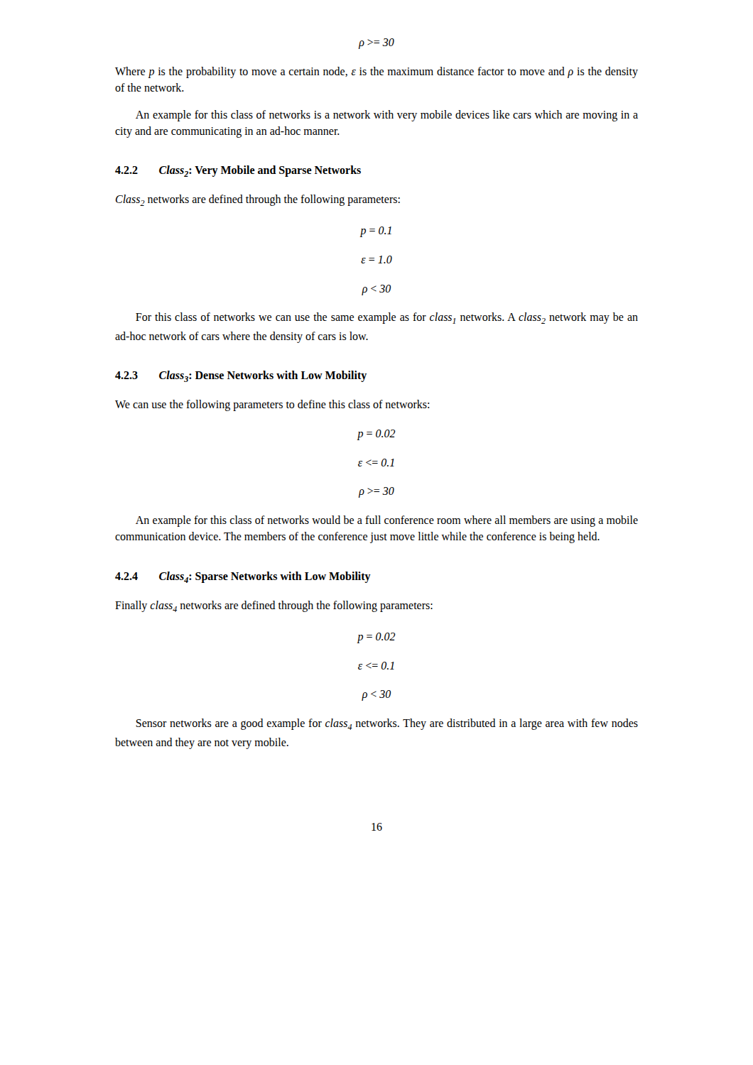ρ >= 30
Where p is the probability to move a certain node, ε is the maximum distance factor to move and ρ is the density of the network.
An example for this class of networks is a network with very mobile devices like cars which are moving in a city and are communicating in an ad-hoc manner.
4.2.2 Class2: Very Mobile and Sparse Networks
Class2 networks are defined through the following parameters:
p = 0.1
ε = 1.0
ρ < 30
For this class of networks we can use the same example as for class1 networks. A class2 network may be an ad-hoc network of cars where the density of cars is low.
4.2.3 Class3: Dense Networks with Low Mobility
We can use the following parameters to define this class of networks:
p = 0.02
ε <= 0.1
ρ >= 30
An example for this class of networks would be a full conference room where all members are using a mobile communication device. The members of the conference just move little while the conference is being held.
4.2.4 Class4: Sparse Networks with Low Mobility
Finally class4 networks are defined through the following parameters:
p = 0.02
ε <= 0.1
ρ < 30
Sensor networks are a good example for class4 networks. They are distributed in a large area with few nodes between and they are not very mobile.
16